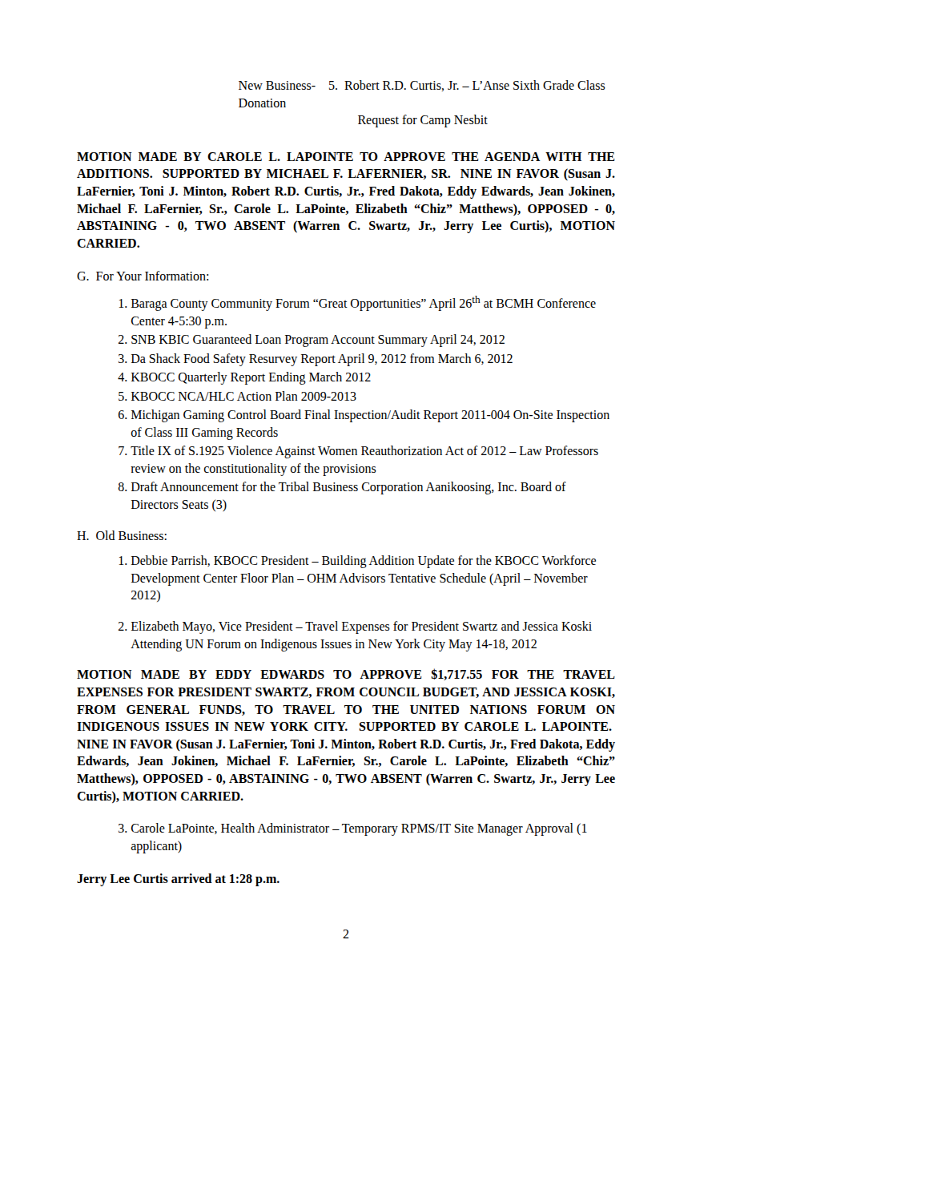New Business- 5. Robert R.D. Curtis, Jr. – L’Anse Sixth Grade Class Donation Request for Camp Nesbit
MOTION MADE BY CAROLE L. LAPOINTE TO APPROVE THE AGENDA WITH THE ADDITIONS. SUPPORTED BY MICHAEL F. LAFERNIER, SR. NINE IN FAVOR (Susan J. LaFernier, Toni J. Minton, Robert R.D. Curtis, Jr., Fred Dakota, Eddy Edwards, Jean Jokinen, Michael F. LaFernier, Sr., Carole L. LaPointe, Elizabeth “Chiz” Matthews), OPPOSED - 0, ABSTAINING - 0, TWO ABSENT (Warren C. Swartz, Jr., Jerry Lee Curtis), MOTION CARRIED.
G. For Your Information:
Baraga County Community Forum “Great Opportunities” April 26th at BCMH Conference Center 4-5:30 p.m.
SNB KBIC Guaranteed Loan Program Account Summary April 24, 2012
Da Shack Food Safety Resurvey Report April 9, 2012 from March 6, 2012
KBOCC Quarterly Report Ending March 2012
KBOCC NCA/HLC Action Plan 2009-2013
Michigan Gaming Control Board Final Inspection/Audit Report 2011-004 On-Site Inspection of Class III Gaming Records
Title IX of S.1925 Violence Against Women Reauthorization Act of 2012 – Law Professors review on the constitutionality of the provisions
Draft Announcement for the Tribal Business Corporation Aanikoosing, Inc. Board of Directors Seats (3)
H. Old Business:
Debbie Parrish, KBOCC President – Building Addition Update for the KBOCC Workforce Development Center Floor Plan – OHM Advisors Tentative Schedule (April – November 2012)
Elizabeth Mayo, Vice President – Travel Expenses for President Swartz and Jessica Koski Attending UN Forum on Indigenous Issues in New York City May 14-18, 2012
MOTION MADE BY EDDY EDWARDS TO APPROVE $1,717.55 FOR THE TRAVEL EXPENSES FOR PRESIDENT SWARTZ, FROM COUNCIL BUDGET, AND JESSICA KOSKI, FROM GENERAL FUNDS, TO TRAVEL TO THE UNITED NATIONS FORUM ON INDIGENOUS ISSUES IN NEW YORK CITY. SUPPORTED BY CAROLE L. LAPOINTE. NINE IN FAVOR (Susan J. LaFernier, Toni J. Minton, Robert R.D. Curtis, Jr., Fred Dakota, Eddy Edwards, Jean Jokinen, Michael F. LaFernier, Sr., Carole L. LaPointe, Elizabeth “Chiz” Matthews), OPPOSED - 0, ABSTAINING - 0, TWO ABSENT (Warren C. Swartz, Jr., Jerry Lee Curtis), MOTION CARRIED.
Carole LaPointe, Health Administrator – Temporary RPMS/IT Site Manager Approval (1 applicant)
Jerry Lee Curtis arrived at 1:28 p.m.
2